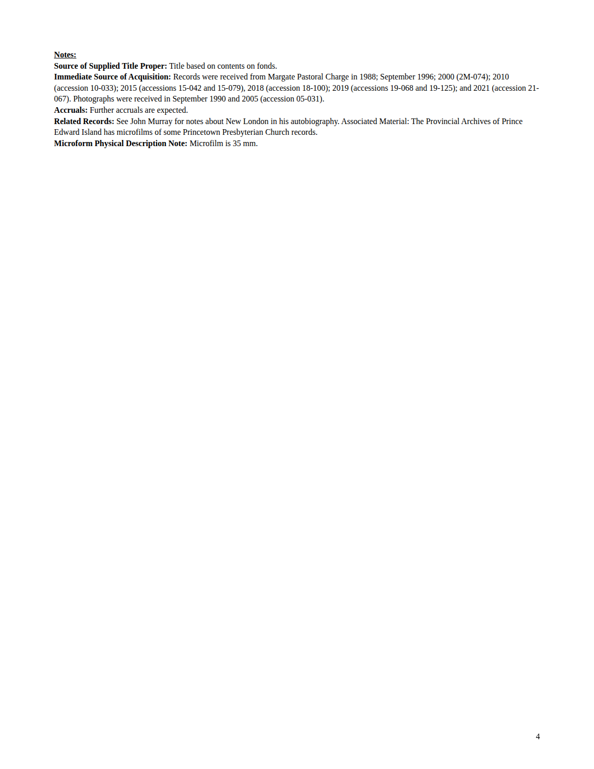Notes:
Source of Supplied Title Proper: Title based on contents on fonds.
Immediate Source of Acquisition: Records were received from Margate Pastoral Charge in 1988; September 1996; 2000 (2M-074); 2010 (accession 10-033); 2015 (accessions 15-042 and 15-079), 2018 (accession 18-100); 2019 (accessions 19-068 and 19-125); and 2021 (accession 21-067). Photographs were received in September 1990 and 2005 (accession 05-031).
Accruals: Further accruals are expected.
Related Records: See John Murray for notes about New London in his autobiography. Associated Material: The Provincial Archives of Prince Edward Island has microfilms of some Princetown Presbyterian Church records.
Microform Physical Description Note: Microfilm is 35 mm.
4